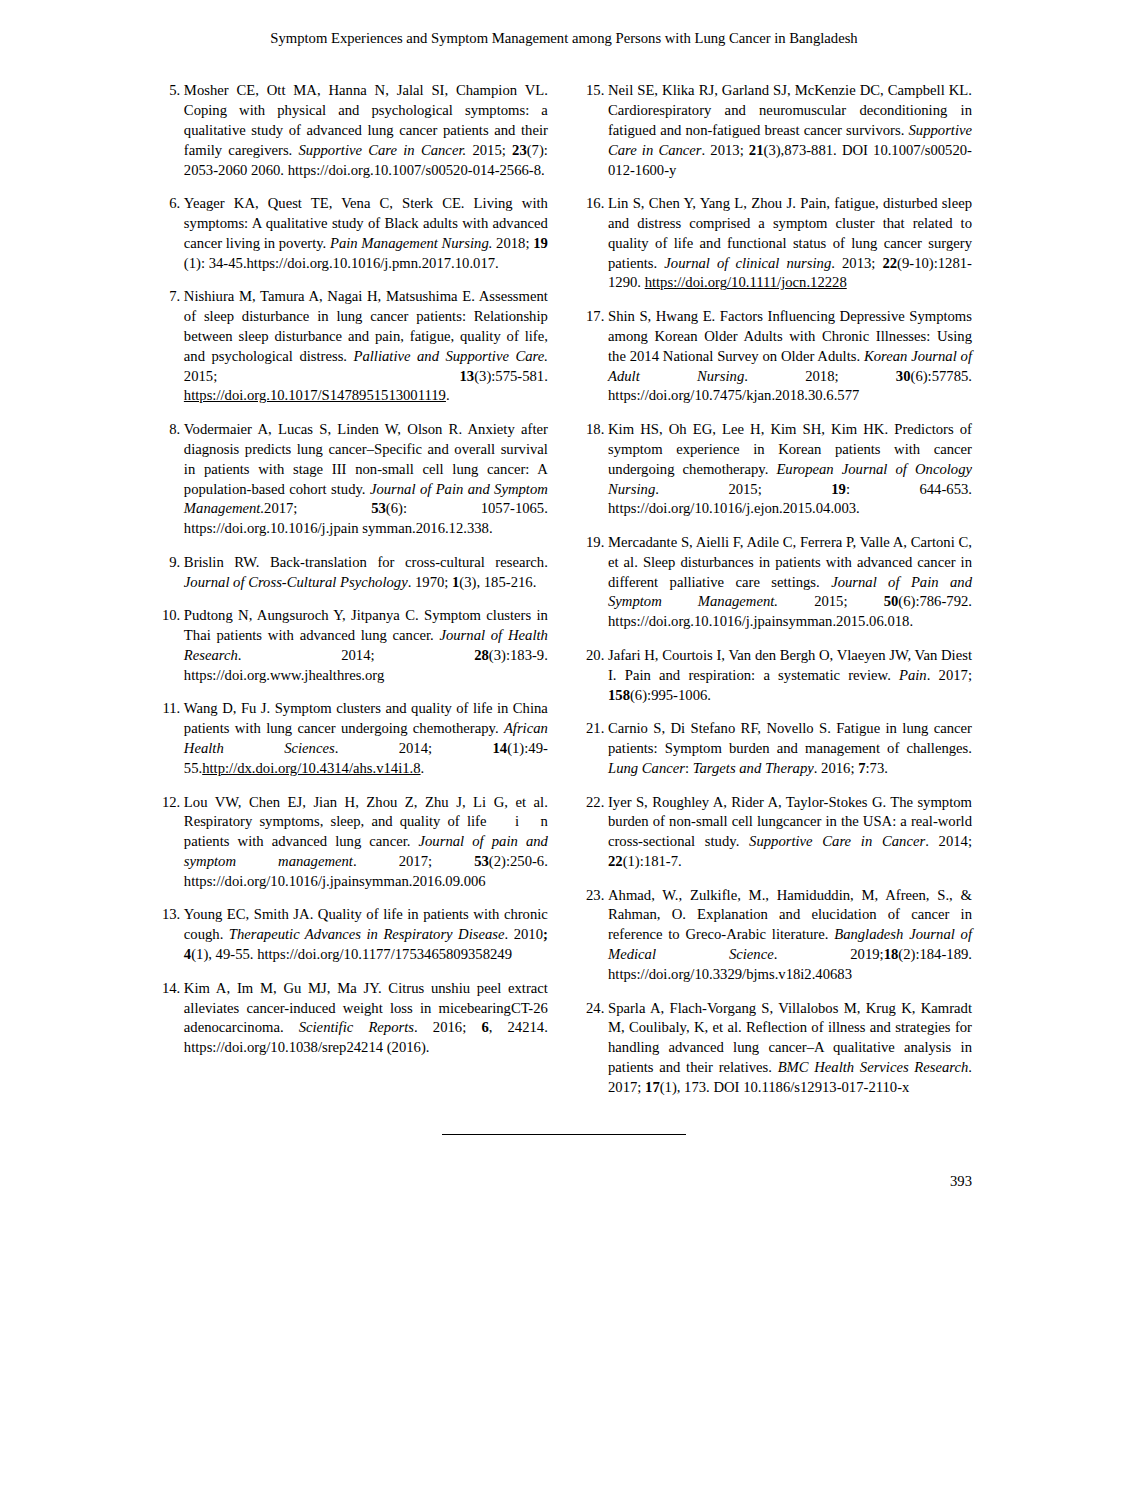Symptom Experiences and Symptom Management among Persons with Lung Cancer in Bangladesh
Mosher CE, Ott MA, Hanna N, Jalal SI, Champion VL. Coping with physical and psychological symptoms: a qualitative study of advanced lung cancer patients and their family caregivers. Supportive Care in Cancer. 2015; 23(7): 2053-2060 2060. https://doi.org.10.1007/s00520-014-2566-8.
Yeager KA, Quest TE, Vena C, Sterk CE. Living with symptoms: A qualitative study of Black adults with advanced cancer living in poverty. Pain Management Nursing. 2018; 19 (1): 34-45.https://doi.org.10.1016/j.pmn.2017.10.017.
Nishiura M, Tamura A, Nagai H, Matsushima E. Assessment of sleep disturbance in lung cancer patients: Relationship between sleep disturbance and pain, fatigue, quality of life, and psychological distress. Palliative and Supportive Care. 2015; 13(3):575-581. https://doi.org.10.1017/S1478951513001119.
Vodermaier A, Lucas S, Linden W, Olson R. Anxiety after diagnosis predicts lung cancer–Specific and overall survival in patients with stage III non-small cell lung cancer: A population-based cohort study. Journal of Pain and Symptom Management. 2017; 53(6): 1057-1065. https://doi.org.10.1016/j.jpain symman.2016.12.338.
Brislin RW. Back-translation for cross-cultural research. Journal of Cross-Cultural Psychology. 1970; 1(3), 185-216.
Pudtong N, Aungsuroch Y, Jitpanya C. Symptom clusters in Thai patients with advanced lung cancer. Journal of Health Research. 2014; 28(3):183-9. https://doi.org.www.jhealthres.org
Wang D, Fu J. Symptom clusters and quality of life in China patients with lung cancer undergoing chemotherapy. African Health Sciences. 2014; 14(1):49-55.http://dx.doi.org/10.4314/ahs.v14i1.8.
Lou VW, Chen EJ, Jian H, Zhou Z, Zhu J, Li G, et al. Respiratory symptoms, sleep, and quality of life i n patients with advanced lung cancer. Journal of pain and symptom management. 2017; 53(2):250-6. https://doi.org/10.1016/j.jpainsymman.2016.09.006
Young EC, Smith JA. Quality of life in patients with chronic cough. Therapeutic Advances in Respiratory Disease. 2010; 4(1), 49-55. https://doi.org/10.1177/1753465809358249
Kim A, Im M, Gu MJ, Ma JY. Citrus unshiu peel extract alleviates cancer-induced weight loss in micebearingCT-26 adenocarcinoma. Scientific Reports. 2016; 6, 24214. https://doi.org/10.1038/srep24214 (2016).
Neil SE, Klika RJ, Garland SJ, McKenzie DC, Campbell KL. Cardiorespiratory and neuromuscular deconditioning in fatigued and non-fatigued breast cancer survivors. Supportive Care in Cancer. 2013; 21(3),873-881. DOI 10.1007/s00520-012-1600-y
Lin S, Chen Y, Yang L, Zhou J. Pain, fatigue, disturbed sleep and distress comprised a symptom cluster that related to quality of life and functional status of lung cancer surgery patients. Journal of clinical nursing. 2013; 22(9-10):1281-1290. https://doi.org/10.1111/jocn. 12228
Shin S, Hwang E. Factors Influencing Depressive Symptoms among Korean Older Adults with Chronic Illnesses: Using the 2014 National Survey on Older Adults. Korean Journal of Adult Nursing. 2018; 30(6):57785. https://doi.org/10.7475/kjan.2018.30.6.577
Kim HS, Oh EG, Lee H, Kim SH, Kim HK. Predictors of symptom experience in Korean patients with cancer undergoing chemotherapy. European Journal of Oncology Nursing. 2015; 19: 644-653. https://doi.org/10.1016/j.ejon.2015.04.003.
Mercadante S, Aielli F, Adile C, Ferrera P, Valle A, Cartoni C, et al. Sleep disturbances in patients with advanced cancer in different palliative care settings. Journal of Pain and Symptom Management. 2015; 50(6):786-792. https://doi.org.10.1016/j.jpainsymman.2015.06.018.
Jafari H, Courtois I, Van den Bergh O, Vlaeyen JW, Van Diest I. Pain and respiration: a systematic review. Pain. 2017; 158(6):995-1006.
Carnio S, Di Stefano RF, Novello S. Fatigue in lung cancer patients: Symptom burden and management of challenges. Lung Cancer: Targets and Therapy. 2016; 7:73.
Iyer S, Roughley A, Rider A, Taylor-Stokes G. The symptom burden of non-small cell lungcancer in the USA: a real-world cross-sectional study. Supportive Care in Cancer. 2014; 22(1):181-7.
Ahmad, W., Zulkifle, M., Hamiduddin, M, Afreen, S., & Rahman, O. Explanation and elucidation of cancer in reference to Greco-Arabic literature. Bangladesh Journal of Medical Science. 2019;18(2):184-189. https://doi.org/10.3329/bjms.v18i2.40683
Sparla A, Flach-Vorgang S, Villalobos M, Krug K, Kamradt M, Coulibaly, K, et al. Reflection of illness and strategies for handling advanced lung cancer–A qualitative analysis in patients and their relatives. BMC Health Services Research. 2017; 17(1), 173. DOI 10.1186/s12913-017-2110-x
393